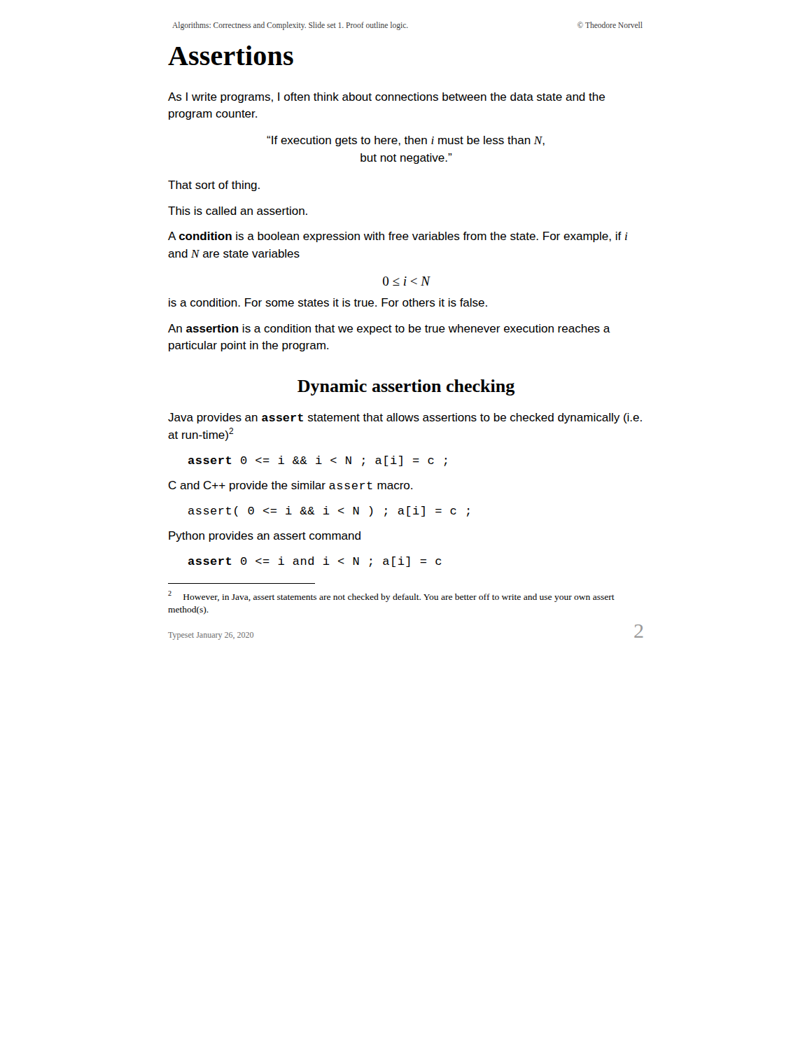Algorithms: Correctness and Complexity. Slide set 1. Proof outline logic.
© Theodore Norvell
Assertions
As I write programs, I often think about connections between the data state and the program counter.
“If execution gets to here, then i must be less than N,
but not negative.”
That sort of thing.
This is called an assertion.
A condition is a boolean expression with free variables from the state. For example, if i and N are state variables
0 ≤ i < N
is a condition. For some states it is true. For others it is false.
An assertion is a condition that we expect to be true whenever execution reaches a particular point in the program.
Dynamic assertion checking
Java provides an assert statement that allows assertions to be checked dynamically (i.e. at run-time)2
assert 0 <= i && i < N ; a[i] = c ;
C and C++ provide the similar assert macro.
assert( 0 <= i && i < N ) ; a[i] = c ;
Python provides an assert command
assert 0 <= i and i < N ; a[i] = c
2 However, in Java, assert statements are not checked by default. You are better off to write and use your own assert method(s).
Typeset January 26, 2020
2